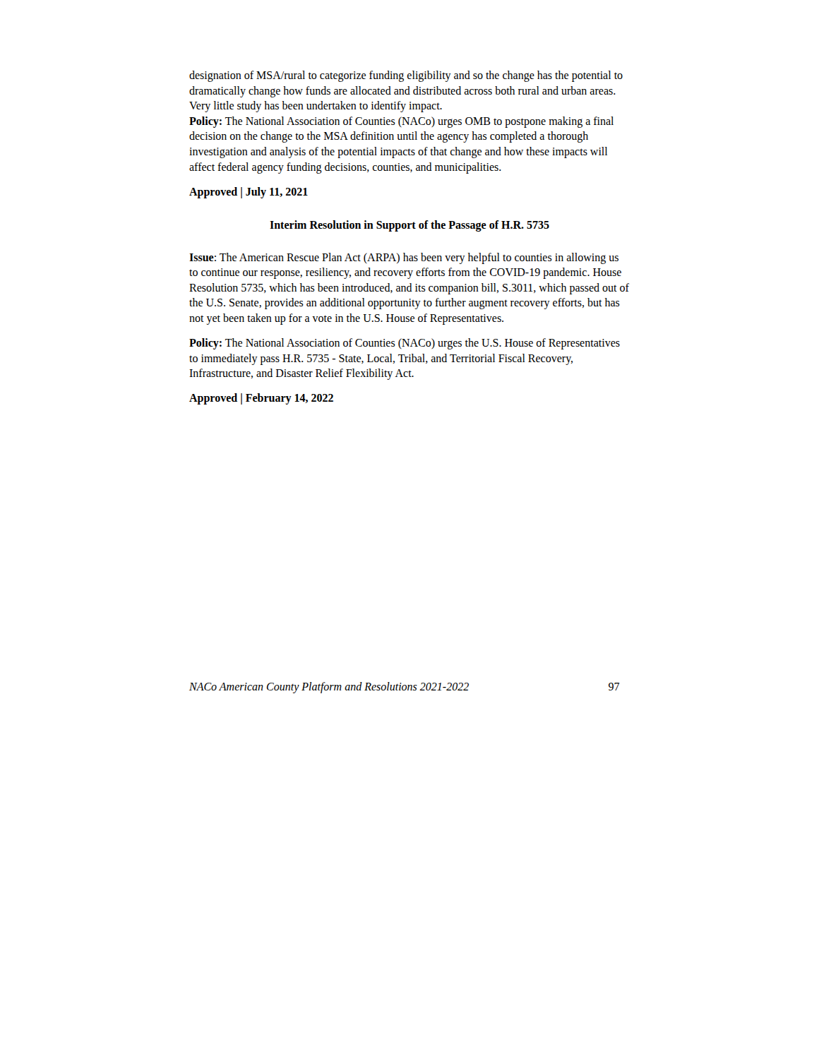designation of MSA/rural to categorize funding eligibility and so the change has the potential to dramatically change how funds are allocated and distributed across both rural and urban areas. Very little study has been undertaken to identify impact.
Policy: The National Association of Counties (NACo) urges OMB to postpone making a final decision on the change to the MSA definition until the agency has completed a thorough investigation and analysis of the potential impacts of that change and how these impacts will affect federal agency funding decisions, counties, and municipalities.
Approved | July 11, 2021
Interim Resolution in Support of the Passage of H.R. 5735
Issue: The American Rescue Plan Act (ARPA) has been very helpful to counties in allowing us to continue our response, resiliency, and recovery efforts from the COVID-19 pandemic. House Resolution 5735, which has been introduced, and its companion bill, S.3011, which passed out of the U.S. Senate, provides an additional opportunity to further augment recovery efforts, but has not yet been taken up for a vote in the U.S. House of Representatives.
Policy: The National Association of Counties (NACo) urges the U.S. House of Representatives to immediately pass H.R. 5735 - State, Local, Tribal, and Territorial Fiscal Recovery, Infrastructure, and Disaster Relief Flexibility Act.
Approved | February 14, 2022
NACo American County Platform and Resolutions 2021-2022 97